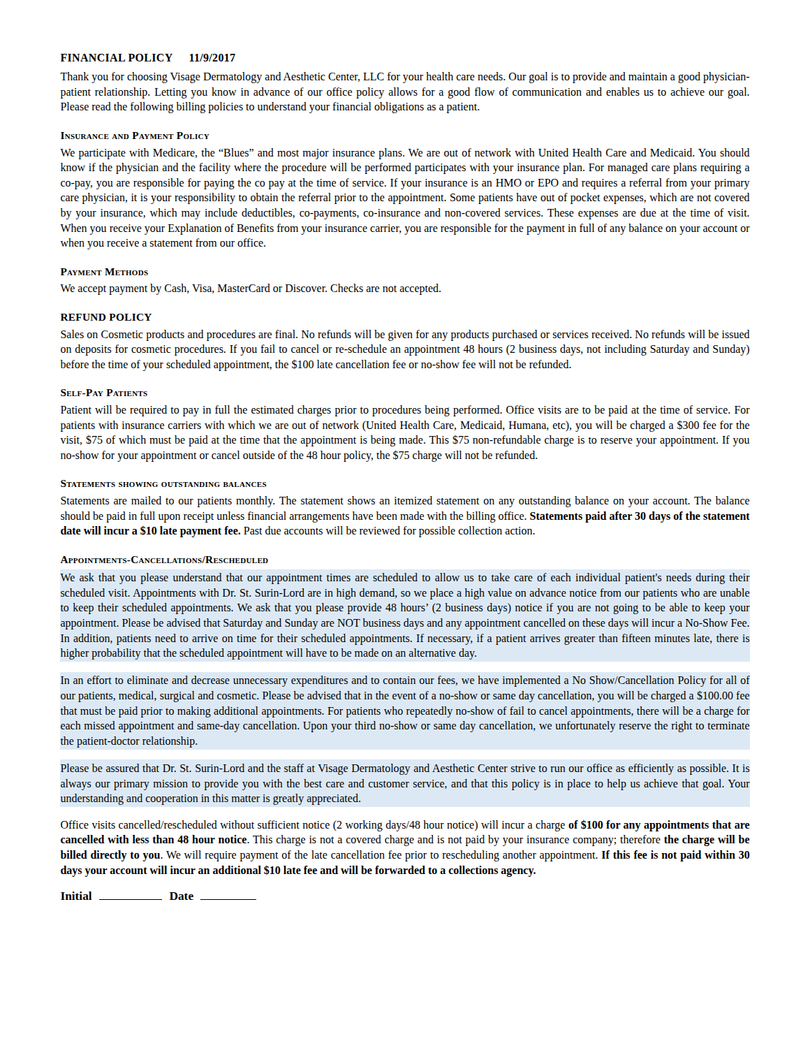FINANCIAL POLICY 11/9/2017
Thank you for choosing Visage Dermatology and Aesthetic Center, LLC for your health care needs. Our goal is to provide and maintain a good physician-patient relationship. Letting you know in advance of our office policy allows for a good flow of communication and enables us to achieve our goal. Please read the following billing policies to understand your financial obligations as a patient.
Insurance and Payment Policy
We participate with Medicare, the “Blues” and most major insurance plans. We are out of network with United Health Care and Medicaid. You should know if the physician and the facility where the procedure will be performed participates with your insurance plan. For managed care plans requiring a co-pay, you are responsible for paying the co pay at the time of service. If your insurance is an HMO or EPO and requires a referral from your primary care physician, it is your responsibility to obtain the referral prior to the appointment. Some patients have out of pocket expenses, which are not covered by your insurance, which may include deductibles, co-payments, co-insurance and non-covered services. These expenses are due at the time of visit. When you receive your Explanation of Benefits from your insurance carrier, you are responsible for the payment in full of any balance on your account or when you receive a statement from our office.
Payment Methods
We accept payment by Cash, Visa, MasterCard or Discover. Checks are not accepted.
Refund Policy
Sales on Cosmetic products and procedures are final. No refunds will be given for any products purchased or services received. No refunds will be issued on deposits for cosmetic procedures. If you fail to cancel or re-schedule an appointment 48 hours (2 business days, not including Saturday and Sunday) before the time of your scheduled appointment, the $100 late cancellation fee or no-show fee will not be refunded.
Self-Pay Patients
Patient will be required to pay in full the estimated charges prior to procedures being performed. Office visits are to be paid at the time of service. For patients with insurance carriers with which we are out of network (United Health Care, Medicaid, Humana, etc), you will be charged a $300 fee for the visit, $75 of which must be paid at the time that the appointment is being made. This $75 non-refundable charge is to reserve your appointment. If you no-show for your appointment or cancel outside of the 48 hour policy, the $75 charge will not be refunded.
Statements showing outstanding balances
Statements are mailed to our patients monthly. The statement shows an itemized statement on any outstanding balance on your account. The balance should be paid in full upon receipt unless financial arrangements have been made with the billing office. Statements paid after 30 days of the statement date will incur a $10 late payment fee. Past due accounts will be reviewed for possible collection action.
Appointments-Cancellations/Rescheduled
We ask that you please understand that our appointment times are scheduled to allow us to take care of each individual patient's needs during their scheduled visit. Appointments with Dr. St. Surin-Lord are in high demand, so we place a high value on advance notice from our patients who are unable to keep their scheduled appointments. We ask that you please provide 48 hours’ (2 business days) notice if you are not going to be able to keep your appointment. Please be advised that Saturday and Sunday are NOT business days and any appointment cancelled on these days will incur a No-Show Fee. In addition, patients need to arrive on time for their scheduled appointments. If necessary, if a patient arrives greater than fifteen minutes late, there is higher probability that the scheduled appointment will have to be made on an alternative day.
In an effort to eliminate and decrease unnecessary expenditures and to contain our fees, we have implemented a No Show/Cancellation Policy for all of our patients, medical, surgical and cosmetic. Please be advised that in the event of a no-show or same day cancellation, you will be charged a $100.00 fee that must be paid prior to making additional appointments. For patients who repeatedly no-show of fail to cancel appointments, there will be a charge for each missed appointment and same-day cancellation. Upon your third no-show or same day cancellation, we unfortunately reserve the right to terminate the patient-doctor relationship.
Please be assured that Dr. St. Surin-Lord and the staff at Visage Dermatology and Aesthetic Center strive to run our office as efficiently as possible. It is always our primary mission to provide you with the best care and customer service, and that this policy is in place to help us achieve that goal. Your understanding and cooperation in this matter is greatly appreciated.
Office visits cancelled/rescheduled without sufficient notice (2 working days/48 hour notice) will incur a charge of $100 for any appointments that are cancelled with less than 48 hour notice. This charge is not a covered charge and is not paid by your insurance company; therefore the charge will be billed directly to you. We will require payment of the late cancellation fee prior to rescheduling another appointment. If this fee is not paid within 30 days your account will incur an additional $10 late fee and will be forwarded to a collections agency.
Initial Date